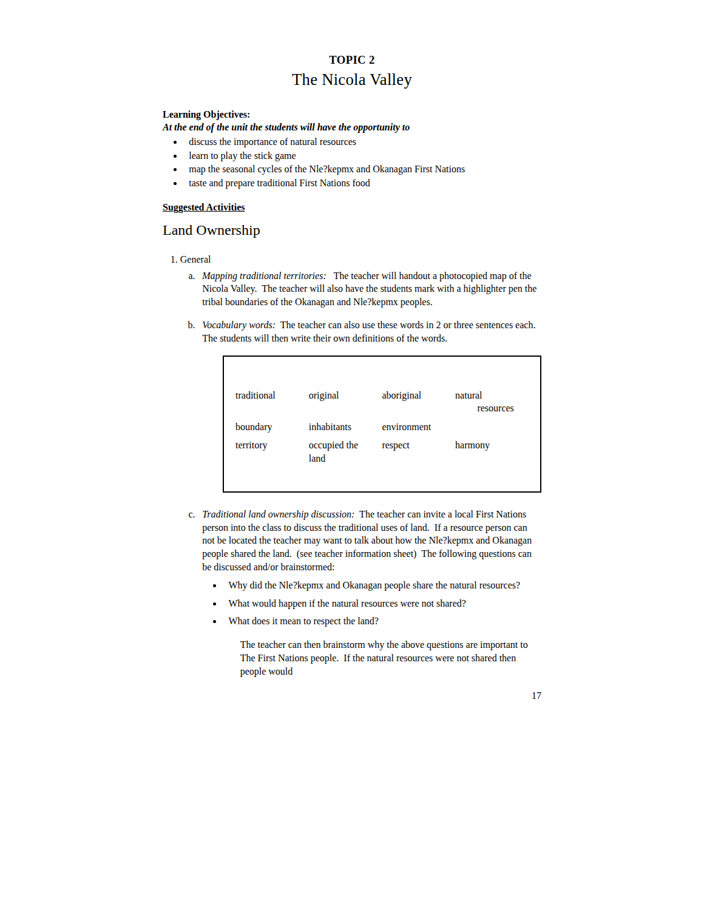TOPIC 2
The Nicola Valley
Learning Objectives:
At the end of the unit the students will have the opportunity to
discuss the importance of natural resources
learn to play the stick game
map the seasonal cycles of the Nle?kepmx and Okanagan First Nations
taste and prepare traditional First Nations food
Suggested Activities
Land Ownership
General
Mapping traditional territories: The teacher will handout a photocopied map of the Nicola Valley. The teacher will also have the students mark with a highlighter pen the tribal boundaries of the Okanagan and Nle?kepmx peoples.
Vocabulary words: The teacher can also use these words in 2 or three sentences each. The students will then write their own definitions of the words.
| traditional | original | aboriginal | natural resources |
| boundary | inhabitants | environment | |
| territory | occupied the land | respect | harmony |
Traditional land ownership discussion: The teacher can invite a local First Nations person into the class to discuss the traditional uses of land. If a resource person can not be located the teacher may want to talk about how the Nle?kepmx and Okanagan people shared the land. (see teacher information sheet) The following questions can be discussed and/or brainstormed:
Why did the Nle?kepmx and Okanagan people share the natural resources?
What would happen if the natural resources were not shared?
What does it mean to respect the land?
The teacher can then brainstorm why the above questions are important to The First Nations people. If the natural resources were not shared then people would
17